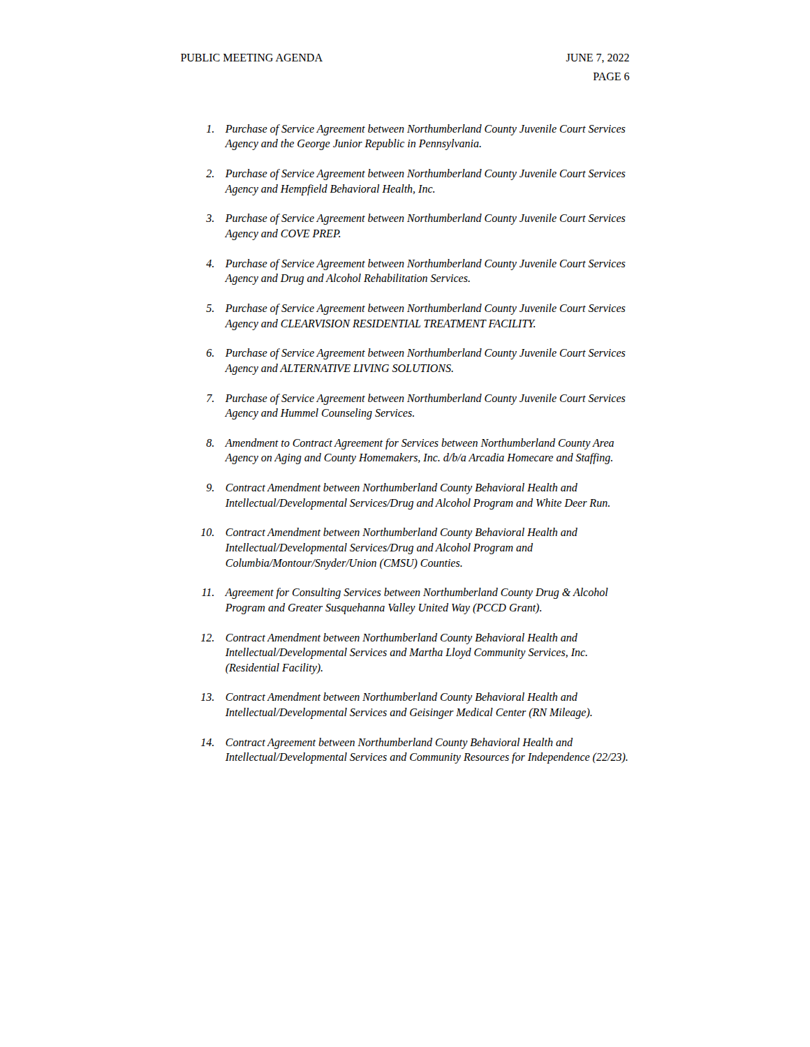PUBLIC MEETING AGENDA
JUNE 7, 2022 PAGE 6
Purchase of Service Agreement between Northumberland County Juvenile Court Services Agency and the George Junior Republic in Pennsylvania.
Purchase of Service Agreement between Northumberland County Juvenile Court Services Agency and Hempfield Behavioral Health, Inc.
Purchase of Service Agreement between Northumberland County Juvenile Court Services Agency and COVE PREP.
Purchase of Service Agreement between Northumberland County Juvenile Court Services Agency and Drug and Alcohol Rehabilitation Services.
Purchase of Service Agreement between Northumberland County Juvenile Court Services Agency and CLEARVISION RESIDENTIAL TREATMENT FACILITY.
Purchase of Service Agreement between Northumberland County Juvenile Court Services Agency and ALTERNATIVE LIVING SOLUTIONS.
Purchase of Service Agreement between Northumberland County Juvenile Court Services Agency and Hummel Counseling Services.
Amendment to Contract Agreement for Services between Northumberland County Area Agency on Aging and County Homemakers, Inc. d/b/a Arcadia Homecare and Staffing.
Contract Amendment between Northumberland County Behavioral Health and Intellectual/Developmental Services/Drug and Alcohol Program and White Deer Run.
Contract Amendment between Northumberland County Behavioral Health and Intellectual/Developmental Services/Drug and Alcohol Program and Columbia/Montour/Snyder/Union (CMSU) Counties.
Agreement for Consulting Services between Northumberland County Drug & Alcohol Program and Greater Susquehanna Valley United Way (PCCD Grant).
Contract Amendment between Northumberland County Behavioral Health and Intellectual/Developmental Services and Martha Lloyd Community Services, Inc. (Residential Facility).
Contract Amendment between Northumberland County Behavioral Health and Intellectual/Developmental Services and Geisinger Medical Center (RN Mileage).
Contract Agreement between Northumberland County Behavioral Health and Intellectual/Developmental Services and Community Resources for Independence (22/23).